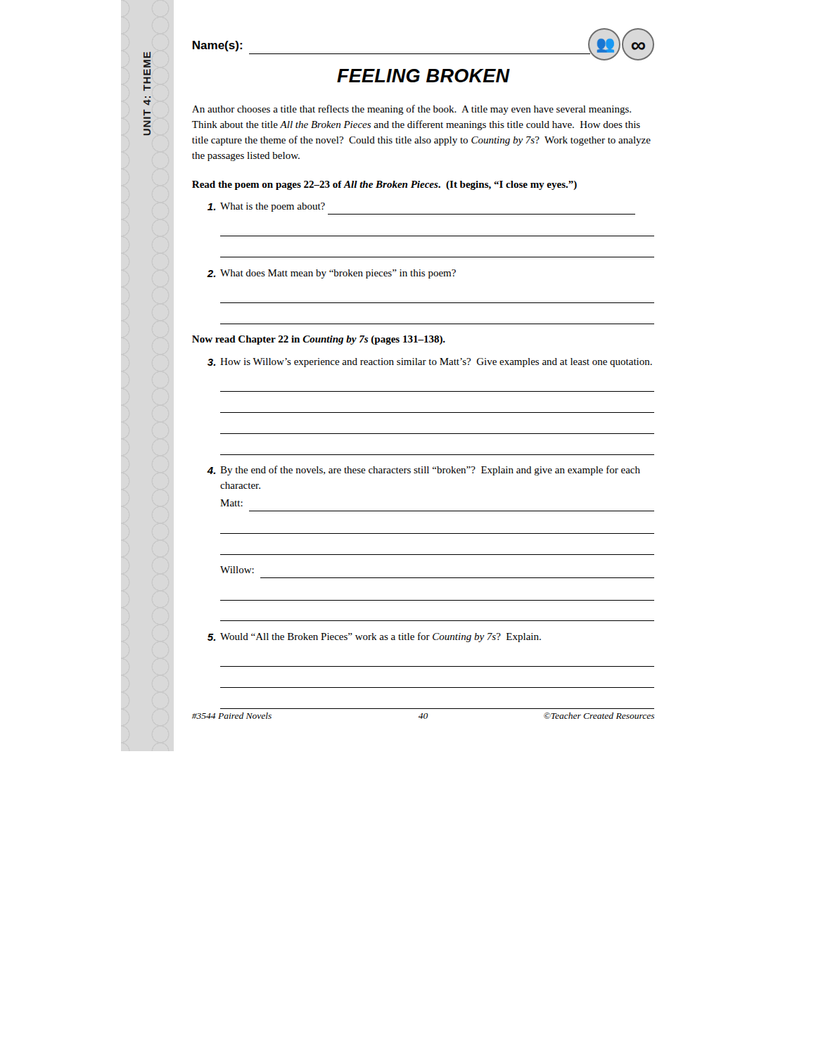UNIT 4: THEME
👥
∞
Name(s):
FEELING BROKEN
An author chooses a title that reflects the meaning of the book. A title may even have several meanings. Think about the title All the Broken Pieces and the different meanings this title could have. How does this title capture the theme of the novel? Could this title also apply to Counting by 7s? Work together to analyze the passages listed below.
Read the poem on pages 22–23 of All the Broken Pieces. (It begins, “I close my eyes.”)
1. What is the poem about?
2. What does Matt mean by “broken pieces” in this poem?
Now read Chapter 22 in Counting by 7s (pages 131–138).
3. How is Willow’s experience and reaction similar to Matt’s? Give examples and at least one quotation.
4. By the end of the novels, are these characters still “broken”? Explain and give an example for each character.
Matt:
Willow:
5. Would “All the Broken Pieces” work as a title for Counting by 7s? Explain.
#3544 Paired Novels
40
©Teacher Created Resources